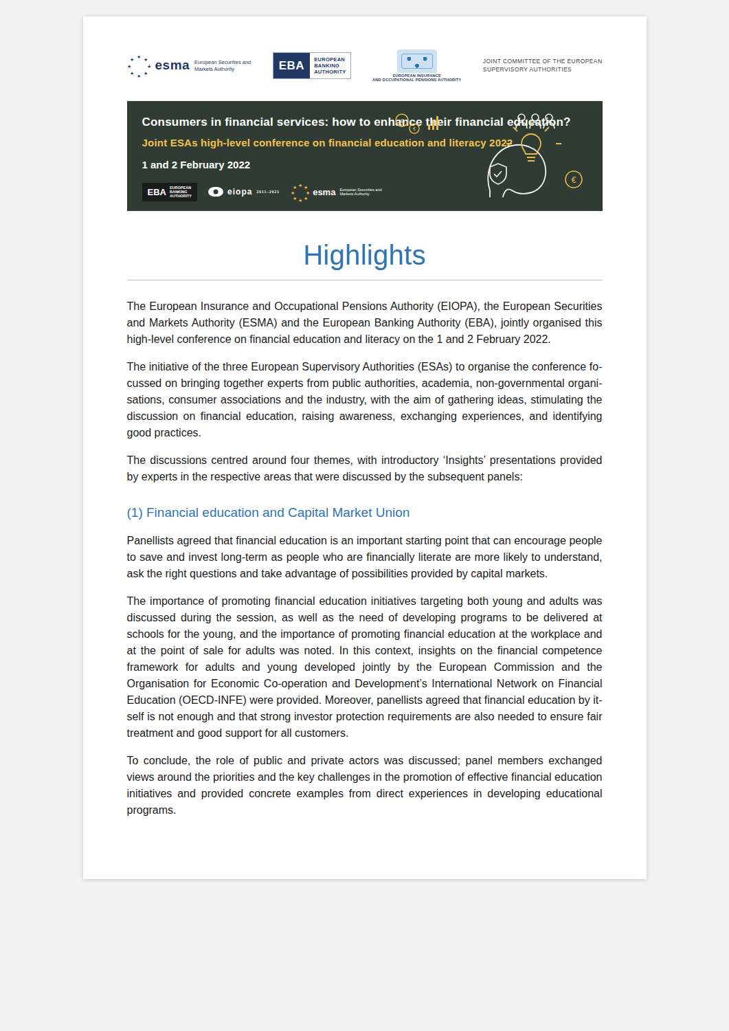★ ★ ★ ★ ★ ★ ★ ★
esma
European Securities and
Markets Authority
EBA
EUROPEAN
BANKING
AUTHORITY
European Insurance
and Occupational Pensions Authority
Joint Committee of the European
Supervisory Authorities
€ € €
Consumers in financial services: how to enhance their financial education?
Joint ESAs high-level conference on financial education and literacy 2022
1 and 2 February 2022
EBA EUROPEAN
BANKING
AUTHORITY
eiopa 2011–2021
★ ★ ★ ★ ★ ★ ★ ★
esma European Securities and
Markets Authority
Highlights
The European Insurance and Occupational Pensions Authority (EIOPA), the European Securities and Markets Authority (ESMA) and the European Banking Authority (EBA), jointly organised this high-level conference on financial education and literacy on the 1 and 2 February 2022.
The initiative of the three European Supervisory Authorities (ESAs) to organise the conference focussed on bringing together experts from public authorities, academia, non-governmental organisations, consumer associations and the industry, with the aim of gathering ideas, stimulating the discussion on financial education, raising awareness, exchanging experiences, and identifying good practices.
The discussions centred around four themes, with introductory ‘Insights’ presentations provided by experts in the respective areas that were discussed by the subsequent panels:
(1) Financial education and Capital Market Union
Panellists agreed that financial education is an important starting point that can encourage people to save and invest long-term as people who are financially literate are more likely to understand, ask the right questions and take advantage of possibilities provided by capital markets.
The importance of promoting financial education initiatives targeting both young and adults was discussed during the session, as well as the need of developing programs to be delivered at schools for the young, and the importance of promoting financial education at the workplace and at the point of sale for adults was noted. In this context, insights on the financial competence framework for adults and young developed jointly by the European Commission and the Organisation for Economic Co-operation and Development’s International Network on Financial Education (OECD-INFE) were provided. Moreover, panellists agreed that financial education by itself is not enough and that strong investor protection requirements are also needed to ensure fair treatment and good support for all customers.
To conclude, the role of public and private actors was discussed; panel members exchanged views around the priorities and the key challenges in the promotion of effective financial education initiatives and provided concrete examples from direct experiences in developing educational programs.